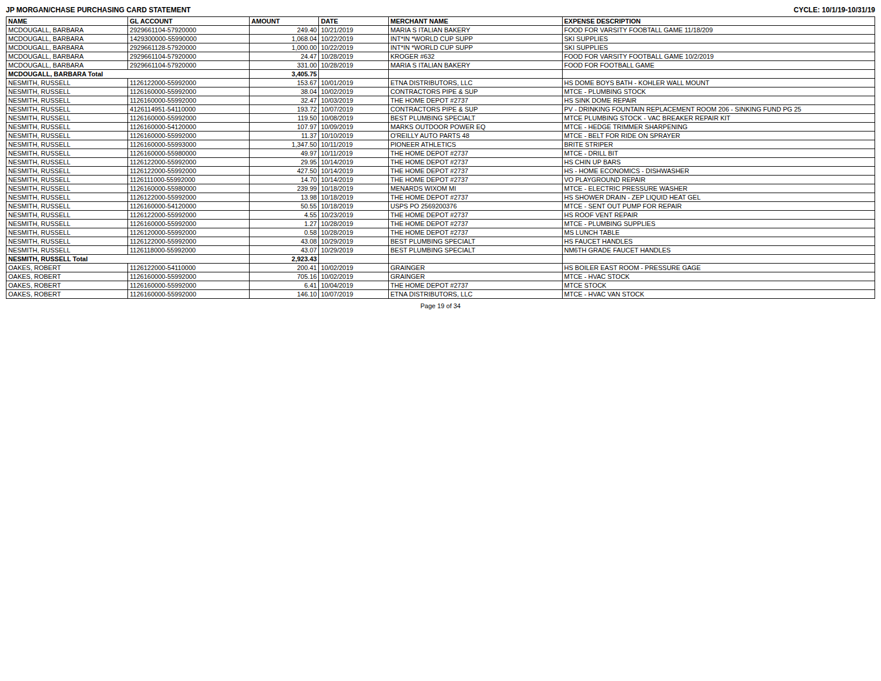JP MORGAN/CHASE PURCHASING CARD STATEMENT CYCLE: 10/1/19-10/31/19
| NAME | GL ACCOUNT | AMOUNT | DATE | MERCHANT NAME | EXPENSE DESCRIPTION |
| --- | --- | --- | --- | --- | --- |
| MCDOUGALL, BARBARA | 2929661104-57920000 | 249.40 | 10/21/2019 | MARIA S ITALIAN BAKERY | FOOD FOR VARSITY FOOBTALL GAME 11/18/209 |
| MCDOUGALL, BARBARA | 1429300000-55990000 | 1,068.04 | 10/22/2019 | INT*IN *WORLD CUP SUPP | SKI SUPPLIES |
| MCDOUGALL, BARBARA | 2929661128-57920000 | 1,000.00 | 10/22/2019 | INT*IN *WORLD CUP SUPP | SKI SUPPLIES |
| MCDOUGALL, BARBARA | 2929661104-57920000 | 24.47 | 10/28/2019 | KROGER #632 | FOOD FOR VARSITY FOOTBALL GAME 10/2/2019 |
| MCDOUGALL, BARBARA | 2929661104-57920000 | 331.00 | 10/28/2019 | MARIA S ITALIAN BAKERY | FOOD FOR FOOTBALL GAME |
| MCDOUGALL, BARBARA Total | 3,405.75 | | | |
| NESMITH, RUSSELL | 1126122000-55992000 | 153.67 | 10/01/2019 | ETNA DISTRIBUTORS, LLC | HS DOME BOYS BATH - KOHLER WALL MOUNT |
| NESMITH, RUSSELL | 1126160000-55992000 | 38.04 | 10/02/2019 | CONTRACTORS PIPE & SUP | MTCE - PLUMBING STOCK |
| NESMITH, RUSSELL | 1126160000-55992000 | 32.47 | 10/03/2019 | THE HOME DEPOT #2737 | HS SINK DOME REPAIR |
| NESMITH, RUSSELL | 4126114951-54110000 | 193.72 | 10/07/2019 | CONTRACTORS PIPE & SUP | PV - DRINKING FOUNTAIN REPLACEMENT ROOM 206 - SINKING FUND PG 25 |
| NESMITH, RUSSELL | 1126160000-55992000 | 119.50 | 10/08/2019 | BEST PLUMBING SPECIALT | MTCE PLUMBING STOCK - VAC BREAKER REPAIR KIT |
| NESMITH, RUSSELL | 1126160000-54120000 | 107.97 | 10/09/2019 | MARKS OUTDOOR POWER EQ | MTCE - HEDGE TRIMMER SHARPENING |
| NESMITH, RUSSELL | 1126160000-55992000 | 11.37 | 10/10/2019 | O'REILLY AUTO PARTS 48 | MTCE - BELT FOR RIDE ON SPRAYER |
| NESMITH, RUSSELL | 1126160000-55993000 | 1,347.50 | 10/11/2019 | PIONEER ATHLETICS | BRITE STRIPER |
| NESMITH, RUSSELL | 1126160000-55980000 | 49.97 | 10/11/2019 | THE HOME DEPOT #2737 | MTCE - DRILL BIT |
| NESMITH, RUSSELL | 1126122000-55992000 | 29.95 | 10/14/2019 | THE HOME DEPOT #2737 | HS CHIN UP BARS |
| NESMITH, RUSSELL | 1126122000-55992000 | 427.50 | 10/14/2019 | THE HOME DEPOT #2737 | HS - HOME ECONOMICS - DISHWASHER |
| NESMITH, RUSSELL | 1126111000-55992000 | 14.70 | 10/14/2019 | THE HOME DEPOT #2737 | VO PLAYGROUND REPAIR |
| NESMITH, RUSSELL | 1126160000-55980000 | 239.99 | 10/18/2019 | MENARDS WIXOM MI | MTCE - ELECTRIC PRESSURE WASHER |
| NESMITH, RUSSELL | 1126122000-55992000 | 13.98 | 10/18/2019 | THE HOME DEPOT #2737 | HS SHOWER DRAIN - ZEP LIQUID HEAT GEL |
| NESMITH, RUSSELL | 1126160000-54120000 | 50.55 | 10/18/2019 | USPS PO 2569200376 | MTCE - SENT OUT PUMP FOR REPAIR |
| NESMITH, RUSSELL | 1126122000-55992000 | 4.55 | 10/23/2019 | THE HOME DEPOT #2737 | HS ROOF VENT REPAIR |
| NESMITH, RUSSELL | 1126160000-55992000 | 1.27 | 10/28/2019 | THE HOME DEPOT #2737 | MTCE - PLUMBING SUPPLIES |
| NESMITH, RUSSELL | 1126120000-55992000 | 0.58 | 10/28/2019 | THE HOME DEPOT #2737 | MS LUNCH TABLE |
| NESMITH, RUSSELL | 1126122000-55992000 | 43.08 | 10/29/2019 | BEST PLUMBING SPECIALT | HS FAUCET HANDLES |
| NESMITH, RUSSELL | 1126118000-55992000 | 43.07 | 10/29/2019 | BEST PLUMBING SPECIALT | NM6TH GRADE FAUCET HANDLES |
| NESMITH, RUSSELL Total | 2,923.43 | | | |
| OAKES, ROBERT | 1126122000-54110000 | 200.41 | 10/02/2019 | GRAINGER | HS BOILER EAST ROOM - PRESSURE GAGE |
| OAKES, ROBERT | 1126160000-55992000 | 705.16 | 10/02/2019 | GRAINGER | MTCE - HVAC STOCK |
| OAKES, ROBERT | 1126160000-55992000 | 6.41 | 10/04/2019 | THE HOME DEPOT #2737 | MTCE STOCK |
| OAKES, ROBERT | 1126160000-55992000 | 146.10 | 10/07/2019 | ETNA DISTRIBUTORS, LLC | MTCE - HVAC VAN STOCK |
Page 19 of 34